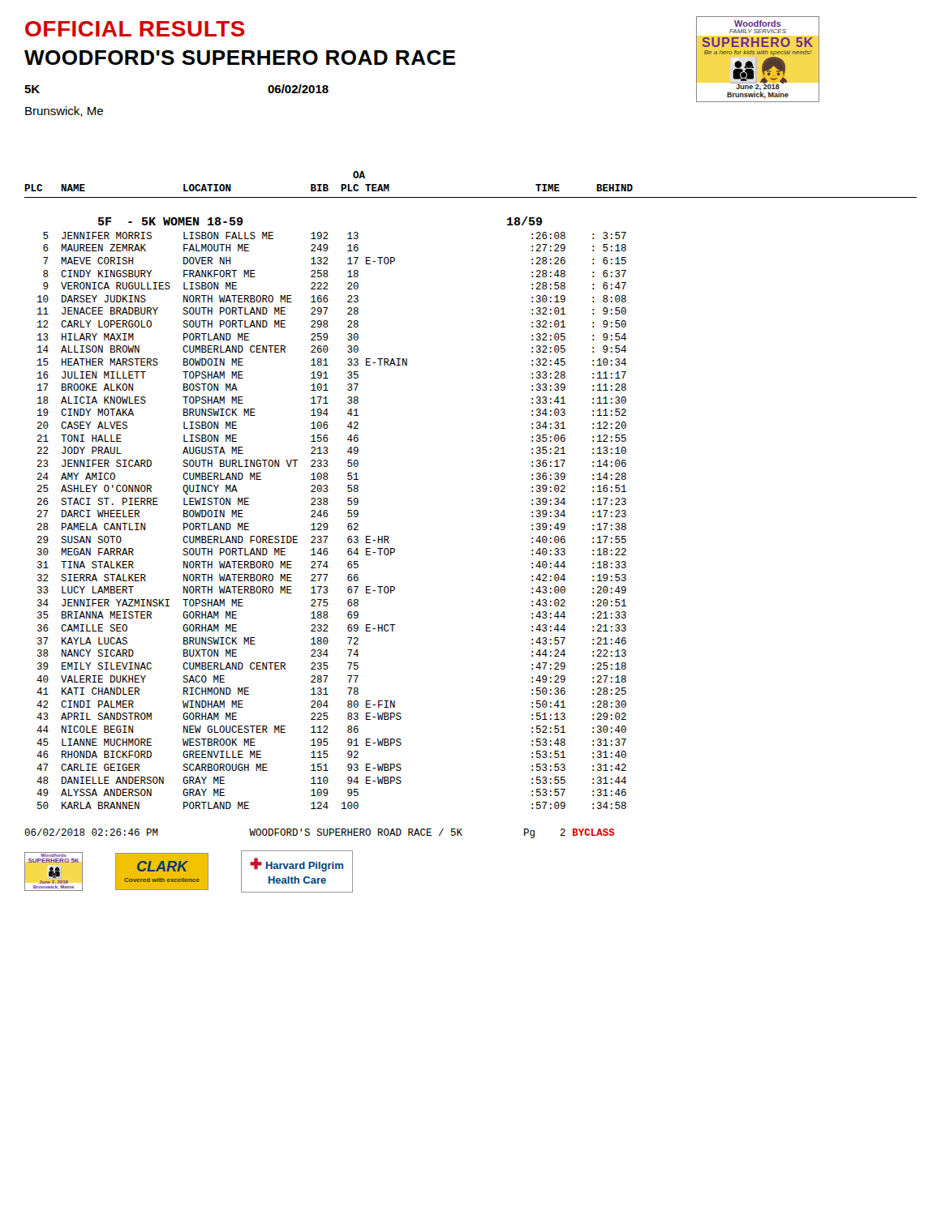Woodfords
FAMILY SERVICES
SUPERHERO 5K
Be a hero for kids with special needs!
👨‍👩‍👦‍👧
June 2, 2018
Brunswick, Maine
OFFICIAL RESULTS
WOODFORD'S SUPERHERO ROAD RACE
5K06/02/2018
Brunswick, Me
                                                      OA
PLC   NAME                LOCATION             BIB  PLC TEAM                        TIME      BEHIND

          5F  - 5K WOMEN 18-59                                    18/59
   5  JENNIFER MORRIS     LISBON FALLS ME      192   13                            :26:08    : 3:57
   6  MAUREEN ZEMRAK      FALMOUTH ME          249   16                            :27:29    : 5:18
   7  MAEVE CORISH        DOVER NH             132   17 E-TOP                      :28:26    : 6:15
   8  CINDY KINGSBURY     FRANKFORT ME         258   18                            :28:48    : 6:37
   9  VERONICA RUGULLIES  LISBON ME            222   20                            :28:58    : 6:47
  10  DARSEY JUDKINS      NORTH WATERBORO ME   166   23                            :30:19    : 8:08
  11  JENACEE BRADBURY    SOUTH PORTLAND ME    297   28                            :32:01    : 9:50
  12  CARLY LOPERGOLO     SOUTH PORTLAND ME    298   28                            :32:01    : 9:50
  13  HILARY MAXIM        PORTLAND ME          259   30                            :32:05    : 9:54
  14  ALLISON BROWN       CUMBERLAND CENTER    260   30                            :32:05    : 9:54
  15  HEATHER MARSTERS    BOWDOIN ME           181   33 E-TRAIN                    :32:45    :10:34
  16  JULIEN MILLETT      TOPSHAM ME           191   35                            :33:28    :11:17
  17  BROOKE ALKON        BOSTON MA            101   37                            :33:39    :11:28
  18  ALICIA KNOWLES      TOPSHAM ME           171   38                            :33:41    :11:30
  19  CINDY MOTAKA        BRUNSWICK ME         194   41                            :34:03    :11:52
  20  CASEY ALVES         LISBON ME            106   42                            :34:31    :12:20
  21  TONI HALLE          LISBON ME            156   46                            :35:06    :12:55
  22  JODY PRAUL          AUGUSTA ME           213   49                            :35:21    :13:10
  23  JENNIFER SICARD     SOUTH BURLINGTON VT  233   50                            :36:17    :14:06
  24  AMY AMICO           CUMBERLAND ME        108   51                            :36:39    :14:28
  25  ASHLEY O'CONNOR     QUINCY MA            203   58                            :39:02    :16:51
  26  STACI ST. PIERRE    LEWISTON ME          238   59                            :39:34    :17:23
  27  DARCI WHEELER       BOWDOIN ME           246   59                            :39:34    :17:23
  28  PAMELA CANTLIN      PORTLAND ME          129   62                            :39:49    :17:38
  29  SUSAN SOTO          CUMBERLAND FORESIDE  237   63 E-HR                       :40:06    :17:55
  30  MEGAN FARRAR        SOUTH PORTLAND ME    146   64 E-TOP                      :40:33    :18:22
  31  TINA STALKER        NORTH WATERBORO ME   274   65                            :40:44    :18:33
  32  SIERRA STALKER      NORTH WATERBORO ME   277   66                            :42:04    :19:53
  33  LUCY LAMBERT        NORTH WATERBORO ME   173   67 E-TOP                      :43:00    :20:49
  34  JENNIFER YAZMINSKI  TOPSHAM ME           275   68                            :43:02    :20:51
  35  BRIANNA MEISTER     GORHAM ME            188   69                            :43:44    :21:33
  36  CAMILLE SEO         GORHAM ME            232   69 E-HCT                      :43:44    :21:33
  37  KAYLA LUCAS         BRUNSWICK ME         180   72                            :43:57    :21:46
  38  NANCY SICARD        BUXTON ME            234   74                            :44:24    :22:13
  39  EMILY SILEVINAC     CUMBERLAND CENTER    235   75                            :47:29    :25:18
  40  VALERIE DUKHEY      SACO ME              287   77                            :49:29    :27:18
  41  KATI CHANDLER       RICHMOND ME          131   78                            :50:36    :28:25
  42  CINDI PALMER        WINDHAM ME           204   80 E-FIN                      :50:41    :28:30
  43  APRIL SANDSTROM     GORHAM ME            225   83 E-WBPS                     :51:13    :29:02
  44  NICOLE BEGIN        NEW GLOUCESTER ME    112   86                            :52:51    :30:40
  45  LIANNE MUCHMORE     WESTBROOK ME         195   91 E-WBPS                     :53:48    :31:37
  46  RHONDA BICKFORD     GREENVILLE ME        115   92                            :53:51    :31:40
  47  CARLIE GEIGER       SCARBOROUGH ME       151   93 E-WBPS                     :53:53    :31:42
  48  DANIELLE ANDERSON   GRAY ME              110   94 E-WBPS                     :53:55    :31:44
  49  ALYSSA ANDERSON     GRAY ME              109   95                            :53:57    :31:46
  50  KARLA BRANNEN       PORTLAND ME          124  100                            :57:09    :34:58
06/02/2018 02:26:46 PM WOODFORD'S SUPERHERO ROAD RACE / 5K Pg 2 BYCLASS
Woodfords
SUPERHERO 5K
👨‍👩‍👦
June 2, 2018
Brunswick, Maine
CLARK Covered with excellence
✚Harvard Pilgrim
Health Care